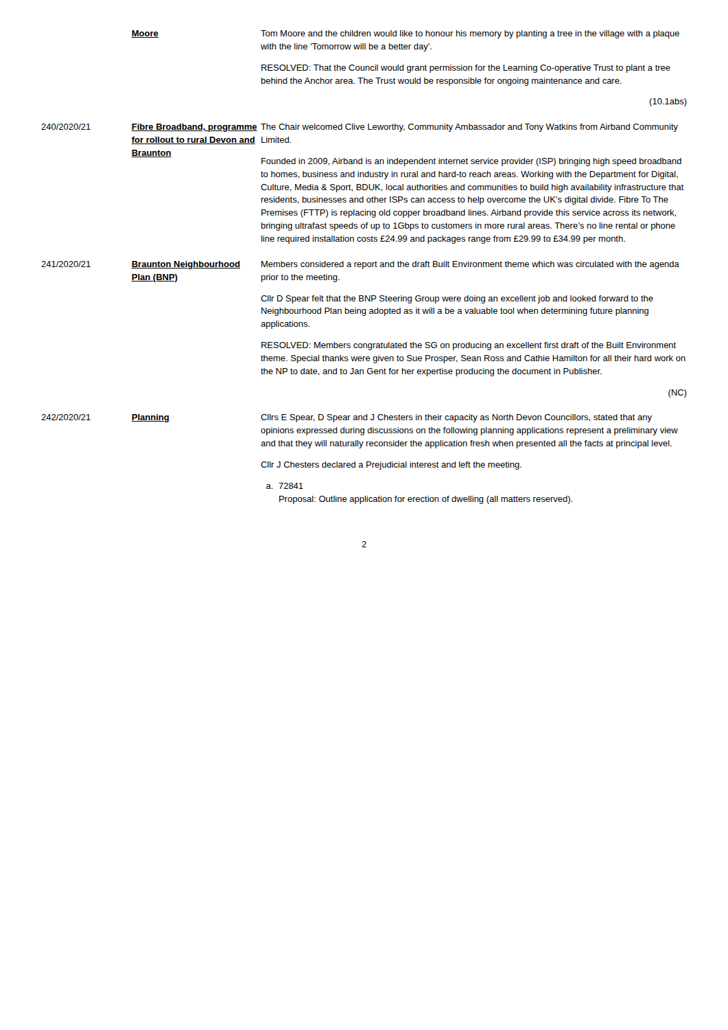| | Moore | Tom Moore and the children would like to honour his memory by planting a tree in the village with a plaque with the line 'Tomorrow will be a better day'. RESOLVED: That the Council would grant permission for the Learning Co-operative Trust to plant a tree behind the Anchor area. The Trust would be responsible for ongoing maintenance and care. (10.1abs) |
| 240/2020/21 | Fibre Broadband, programme for rollout to rural Devon and Braunton | The Chair welcomed Clive Leworthy, Community Ambassador and Tony Watkins from Airband Community Limited. Founded in 2009, Airband is an independent internet service provider (ISP) bringing high speed broadband to homes, business and industry in rural and hard-to reach areas. Working with the Department for Digital, Culture, Media & Sport, BDUK, local authorities and communities to build high availability infrastructure that residents, businesses and other ISPs can access to help overcome the UK’s digital divide. Fibre To The Premises (FTTP) is replacing old copper broadband lines. Airband provide this service across its network, bringing ultrafast speeds of up to 1Gbps to customers in more rural areas. There’s no line rental or phone line required installation costs £24.99 and packages range from £29.99 to £34.99 per month. |
| 241/2020/21 | Braunton Neighbourhood Plan (BNP) | Members considered a report and the draft Built Environment theme which was circulated with the agenda prior to the meeting. Cllr D Spear felt that the BNP Steering Group were doing an excellent job and looked forward to the Neighbourhood Plan being adopted as it will a be a valuable tool when determining future planning applications. RESOLVED: Members congratulated the SG on producing an excellent first draft of the Built Environment theme. Special thanks were given to Sue Prosper, Sean Ross and Cathie Hamilton for all their hard work on the NP to date, and to Jan Gent for her expertise producing the document in Publisher. (NC) |
| 242/2020/21 | Planning | Cllrs E Spear, D Spear and J Chesters in their capacity as North Devon Councillors, stated that any opinions expressed during discussions on the following planning applications represent a preliminary view and that they will naturally reconsider the application fresh when presented all the facts at principal level. Cllr J Chesters declared a Prejudicial interest and left the meeting. 72841 Proposal: Outline application for erection of dwelling (all matters reserved). |
2